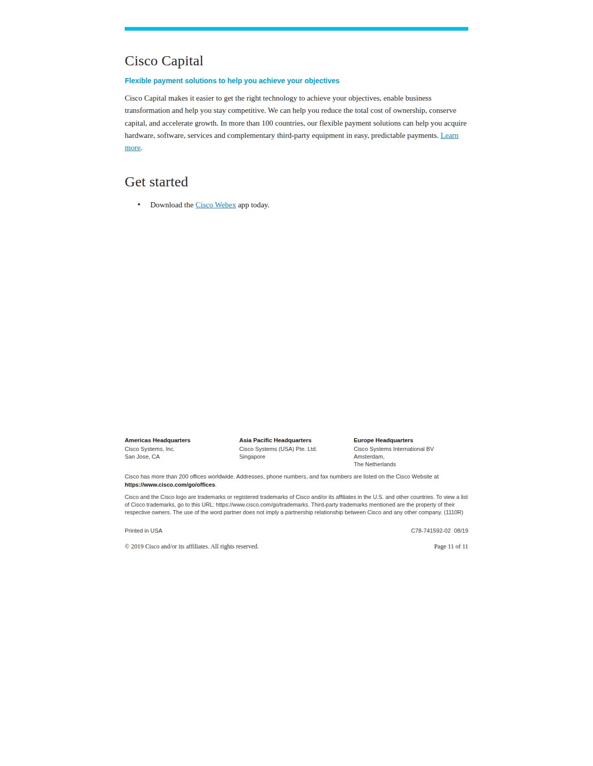Cisco Capital
Flexible payment solutions to help you achieve your objectives
Cisco Capital makes it easier to get the right technology to achieve your objectives, enable business transformation and help you stay competitive. We can help you reduce the total cost of ownership, conserve capital, and accelerate growth. In more than 100 countries, our flexible payment solutions can help you acquire hardware, software, services and complementary third-party equipment in easy, predictable payments. Learn more.
Get started
Download the Cisco Webex app today.
Americas Headquarters
Cisco Systems, Inc.
San Jose, CA
Asia Pacific Headquarters
Cisco Systems (USA) Pte. Ltd.
Singapore
Europe Headquarters
Cisco Systems International BV Amsterdam,
The Netherlands
Cisco has more than 200 offices worldwide. Addresses, phone numbers, and fax numbers are listed on the Cisco Website at https://www.cisco.com/go/offices.
Cisco and the Cisco logo are trademarks or registered trademarks of Cisco and/or its affiliates in the U.S. and other countries. To view a list of Cisco trademarks, go to this URL: https://www.cisco.com/go/trademarks. Third-party trademarks mentioned are the property of their respective owners. The use of the word partner does not imply a partnership relationship between Cisco and any other company. (1110R)
Printed in USA C78-741592-02 08/19
© 2019 Cisco and/or its affiliates. All rights reserved. Page 11 of 11